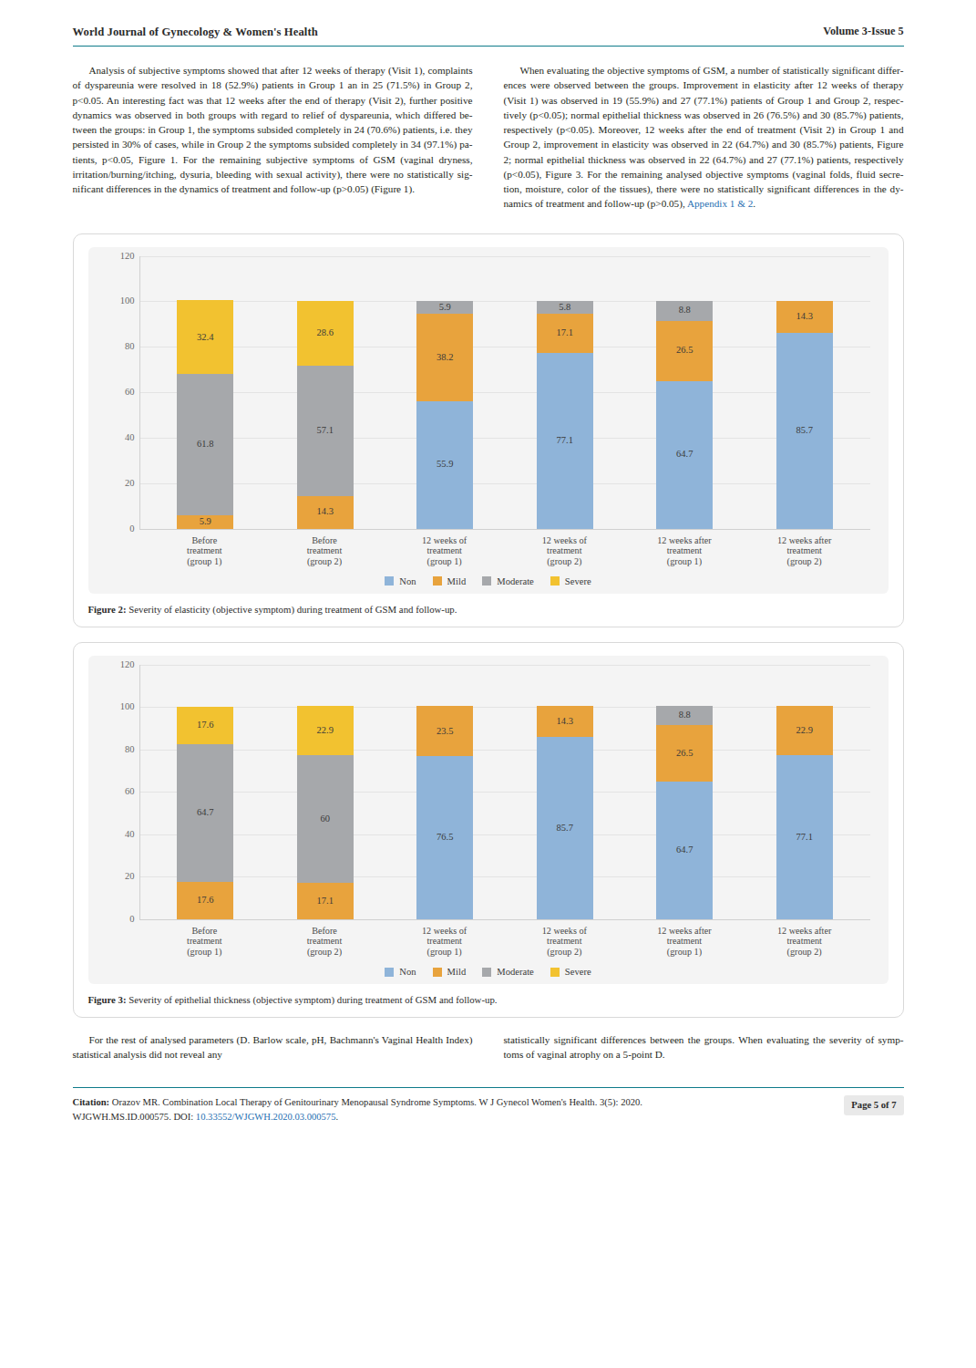World Journal of Gynecology & Women's Health
Volume 3-Issue 5
Analysis of subjective symptoms showed that after 12 weeks of therapy (Visit 1), complaints of dyspareunia were resolved in 18 (52.9%) patients in Group 1 an in 25 (71.5%) in Group 2, p<0.05. An interesting fact was that 12 weeks after the end of therapy (Visit 2), further positive dynamics was observed in both groups with regard to relief of dyspareunia, which differed between the groups: in Group 1, the symptoms subsided completely in 24 (70.6%) patients, i.e. they persisted in 30% of cases, while in Group 2 the symptoms subsided completely in 34 (97.1%) patients, p<0.05, Figure 1. For the remaining subjective symptoms of GSM (vaginal dryness, irritation/burning/itching, dysuria, bleeding with sexual activity), there were no statistically significant differences in the dynamics of treatment and follow-up (p>0.05) (Figure 1).
When evaluating the objective symptoms of GSM, a number of statistically significant differences were observed between the groups. Improvement in elasticity after 12 weeks of therapy (Visit 1) was observed in 19 (55.9%) and 27 (77.1%) patients of Group 1 and Group 2, respectively (p<0.05); normal epithelial thickness was observed in 26 (76.5%) and 30 (85.7%) patients, respectively (p<0.05). Moreover, 12 weeks after the end of treatment (Visit 2) in Group 1 and Group 2, improvement in elasticity was observed in 22 (64.7%) and 30 (85.7%) patients, Figure 2; normal epithelial thickness was observed in 22 (64.7%) and 27 (77.1%) patients, respectively (p<0.05), Figure 3. For the remaining analysed objective symptoms (vaginal folds, fluid secretion, moisture, color of the tissues), there were no statistically significant differences in the dynamics of treatment and follow-up (p>0.05), Appendix 1 & 2.
120 100 80 60 40 20 0
32.4
61.8
5.9
28.6
57.1
14.3
5.9
38.2
55.9
5.8
17.1
77.1
8.8
26.5
64.7
14.3
85.7
Before treatment
(group 1)
Before treatment
(group 2)
12 weeks of
treatment (group 1)
12 weeks of
treatment (group 2)
12 weeks after
treatment (group 1)
12 weeks after
treatment (group 2)
Non
Mild
Moderate
Severe
Figure 2: Severity of elasticity (objective symptom) during treatment of GSM and follow-up.
120 100 80 60 40 20 0
17.6
64.7
17.6
22.9
60
17.1
23.5
76.5
14.3
85.7
8.8
26.5
64.7
22.9
77.1
Before treatment
(group 1)
Before treatment
(group 2)
12 weeks of
treatment (group 1)
12 weeks of
treatment (group 2)
12 weeks after
treatment (group 1)
12 weeks after
treatment (group 2)
Non
Mild
Moderate
Severe
Figure 3: Severity of epithelial thickness (objective symptom) during treatment of GSM and follow-up.
For the rest of analysed parameters (D. Barlow scale, pH, Bachmann's Vaginal Health Index) statistical analysis did not reveal any
statistically significant differences between the groups. When evaluating the severity of symptoms of vaginal atrophy on a 5-point D.
Citation: Orazov MR. Combination Local Therapy of Genitourinary Menopausal Syndrome Symptoms. W J Gynecol Women's Health. 3(5): 2020. WJGWH.MS.ID.000575. DOI: 10.33552/WJGWH.2020.03.000575.
Page 5 of 7